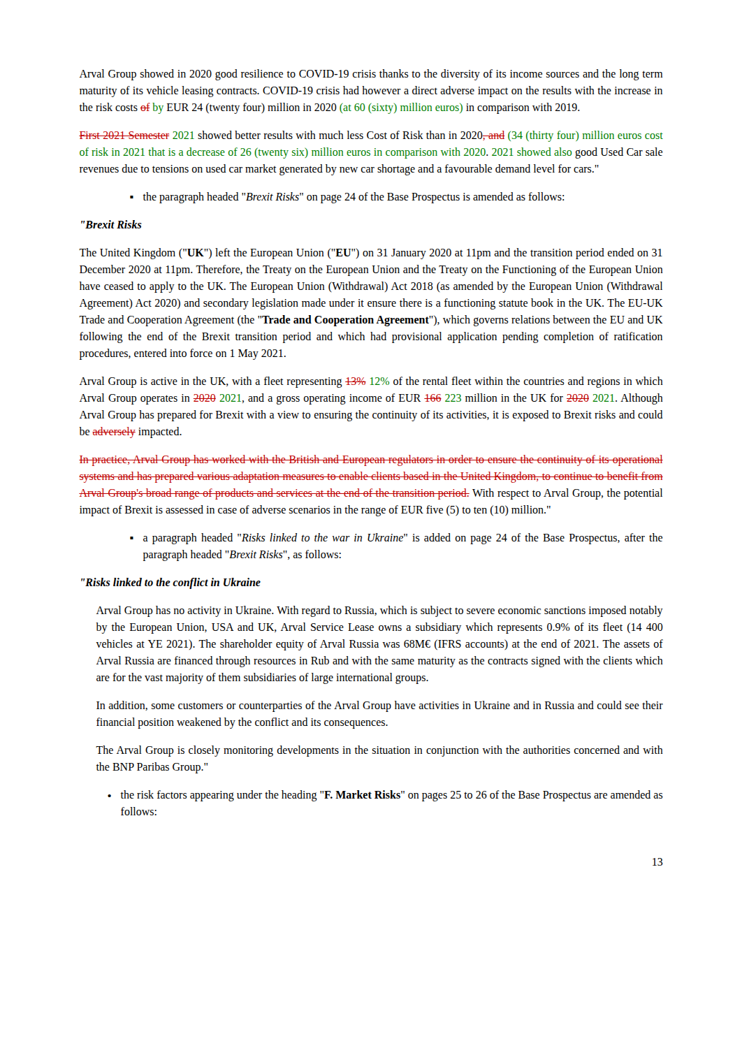Arval Group showed in 2020 good resilience to COVID-19 crisis thanks to the diversity of its income sources and the long term maturity of its vehicle leasing contracts. COVID-19 crisis had however a direct adverse impact on the results with the increase in the risk costs of by EUR 24 (twenty four) million in 2020 (at 60 (sixty) million euros) in comparison with 2019.
First 2021 Semester 2021 showed better results with much less Cost of Risk than in 2020, and (34 (thirty four) million euros cost of risk in 2021 that is a decrease of 26 (twenty six) million euros in comparison with 2020. 2021 showed also good Used Car sale revenues due to tensions on used car market generated by new car shortage and a favourable demand level for cars."
the paragraph headed "Brexit Risks" on page 24 of the Base Prospectus is amended as follows:
"Brexit Risks
The United Kingdom ("UK") left the European Union ("EU") on 31 January 2020 at 11pm and the transition period ended on 31 December 2020 at 11pm. Therefore, the Treaty on the European Union and the Treaty on the Functioning of the European Union have ceased to apply to the UK. The European Union (Withdrawal) Act 2018 (as amended by the European Union (Withdrawal Agreement) Act 2020) and secondary legislation made under it ensure there is a functioning statute book in the UK. The EU-UK Trade and Cooperation Agreement (the "Trade and Cooperation Agreement"), which governs relations between the EU and UK following the end of the Brexit transition period and which had provisional application pending completion of ratification procedures, entered into force on 1 May 2021.
Arval Group is active in the UK, with a fleet representing 13% 12% of the rental fleet within the countries and regions in which Arval Group operates in 2020 2021, and a gross operating income of EUR 166 223 million in the UK for 2020 2021. Although Arval Group has prepared for Brexit with a view to ensuring the continuity of its activities, it is exposed to Brexit risks and could be adversely impacted.
In practice, Arval Group has worked with the British and European regulators in order to ensure the continuity of its operational systems and has prepared various adaptation measures to enable clients based in the United Kingdom, to continue to benefit from Arval Group's broad range of products and services at the end of the transition period. With respect to Arval Group, the potential impact of Brexit is assessed in case of adverse scenarios in the range of EUR five (5) to ten (10) million."
a paragraph headed "Risks linked to the war in Ukraine" is added on page 24 of the Base Prospectus, after the paragraph headed "Brexit Risks", as follows:
"Risks linked to the conflict in Ukraine
Arval Group has no activity in Ukraine. With regard to Russia, which is subject to severe economic sanctions imposed notably by the European Union, USA and UK, Arval Service Lease owns a subsidiary which represents 0.9% of its fleet (14 400 vehicles at YE 2021). The shareholder equity of Arval Russia was 68M€ (IFRS accounts) at the end of 2021. The assets of Arval Russia are financed through resources in Rub and with the same maturity as the contracts signed with the clients which are for the vast majority of them subsidiaries of large international groups.
In addition, some customers or counterparties of the Arval Group have activities in Ukraine and in Russia and could see their financial position weakened by the conflict and its consequences.
The Arval Group is closely monitoring developments in the situation in conjunction with the authorities concerned and with the BNP Paribas Group."
the risk factors appearing under the heading "F. Market Risks" on pages 25 to 26 of the Base Prospectus are amended as follows:
13